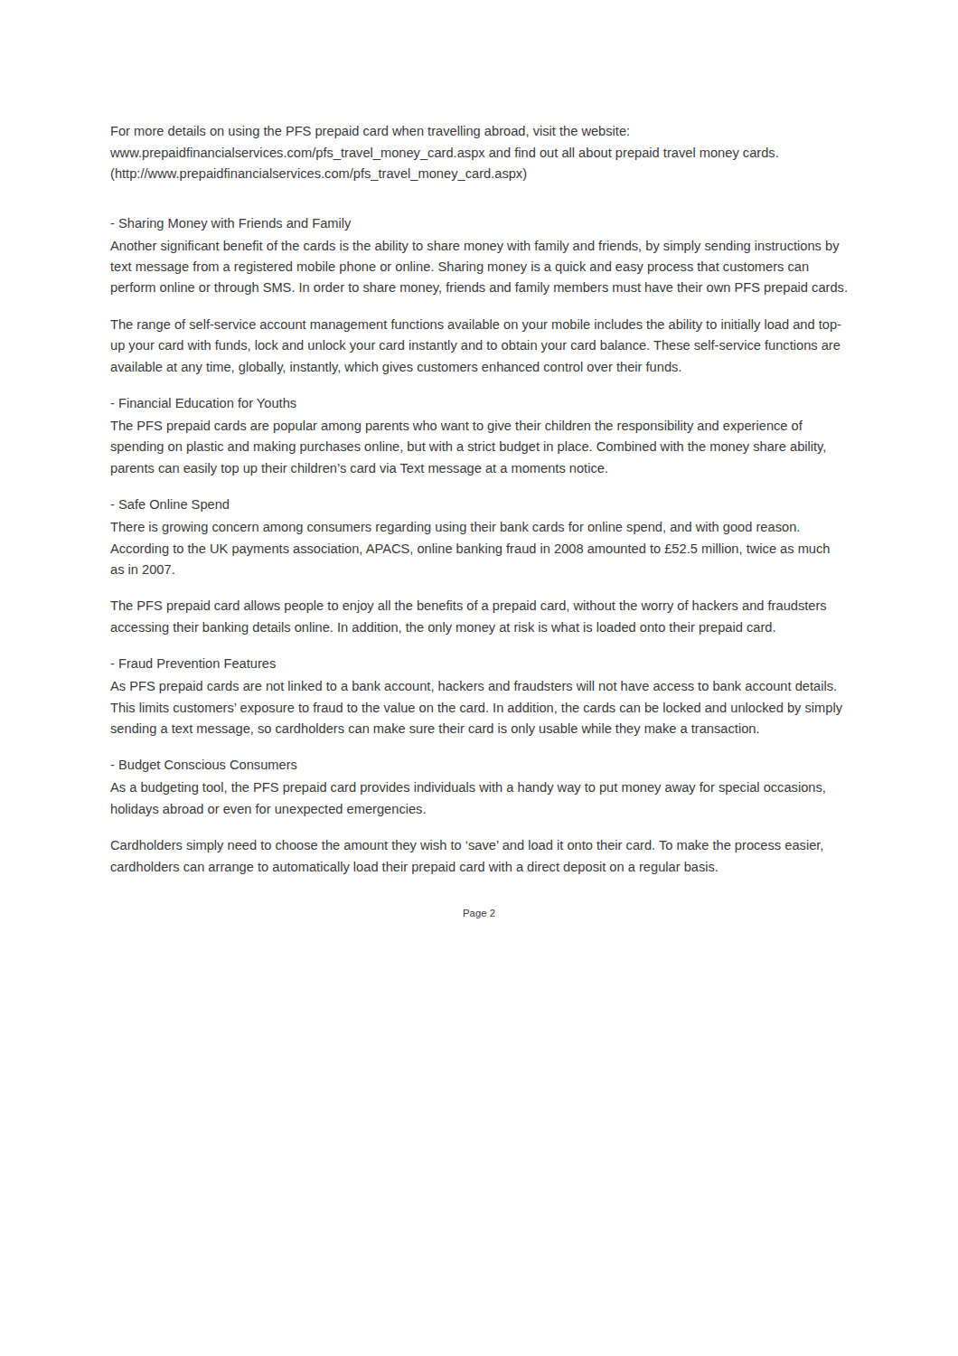For more details on using the PFS prepaid card when travelling abroad, visit the website:
www.prepaidfinancialservices.com/pfs_travel_money_card.aspx and find out all about prepaid travel money cards. (http://www.prepaidfinancialservices.com/pfs_travel_money_card.aspx)
- Sharing Money with Friends and Family
Another significant benefit of the cards is the ability to share money with family and friends, by simply sending instructions by text message from a registered mobile phone or online. Sharing money is a quick and easy process that customers can perform online or through SMS. In order to share money, friends and family members must have their own PFS prepaid cards.
The range of self-service account management functions available on your mobile includes the ability to initially load and top-up your card with funds, lock and unlock your card instantly and to obtain your card balance. These self-service functions are available at any time, globally, instantly, which gives customers enhanced control over their funds.
- Financial Education for Youths
The PFS prepaid cards are popular among parents who want to give their children the responsibility and experience of spending on plastic and making purchases online, but with a strict budget in place. Combined with the money share ability, parents can easily top up their children’s card via Text message at a moments notice.
- Safe Online Spend
There is growing concern among consumers regarding using their bank cards for online spend, and with good reason. According to the UK payments association, APACS, online banking fraud in 2008 amounted to £52.5 million, twice as much as in 2007.
The PFS prepaid card allows people to enjoy all the benefits of a prepaid card, without the worry of hackers and fraudsters accessing their banking details online. In addition, the only money at risk is what is loaded onto their prepaid card.
- Fraud Prevention Features
As PFS prepaid cards are not linked to a bank account, hackers and fraudsters will not have access to bank account details. This limits customers’ exposure to fraud to the value on the card. In addition, the cards can be locked and unlocked by simply sending a text message, so cardholders can make sure their card is only usable while they make a transaction.
- Budget Conscious Consumers
As a budgeting tool, the PFS prepaid card provides individuals with a handy way to put money away for special occasions, holidays abroad or even for unexpected emergencies.
Cardholders simply need to choose the amount they wish to ‘save’ and load it onto their card. To make the process easier, cardholders can arrange to automatically load their prepaid card with a direct deposit on a regular basis.
Page 2